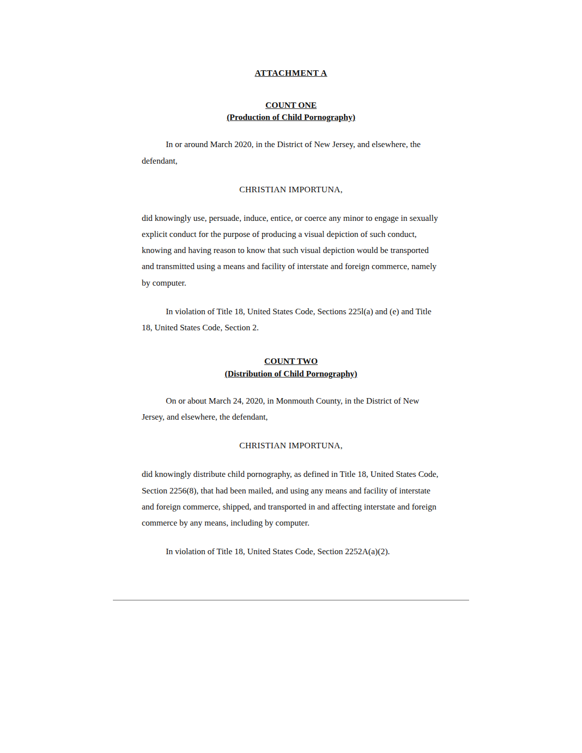ATTACHMENT A
COUNT ONE (Production of Child Pornography)
In or around March 2020, in the District of New Jersey, and elsewhere, the defendant,
CHRISTIAN IMPORTUNA,
did knowingly use, persuade, induce, entice, or coerce any minor to engage in sexually explicit conduct for the purpose of producing a visual depiction of such conduct, knowing and having reason to know that such visual depiction would be transported and transmitted using a means and facility of interstate and foreign commerce, namely by computer.
In violation of Title 18, United States Code, Sections 225l(a) and (e) and Title 18, United States Code, Section 2.
COUNT TWO (Distribution of Child Pornography)
On or about March 24, 2020, in Monmouth County, in the District of New Jersey, and elsewhere, the defendant,
CHRISTIAN IMPORTUNA,
did knowingly distribute child pornography, as defined in Title 18, United States Code, Section 2256(8), that had been mailed, and using any means and facility of interstate and foreign commerce, shipped, and transported in and affecting interstate and foreign commerce by any means, including by computer.
In violation of Title 18, United States Code, Section 2252A(a)(2).